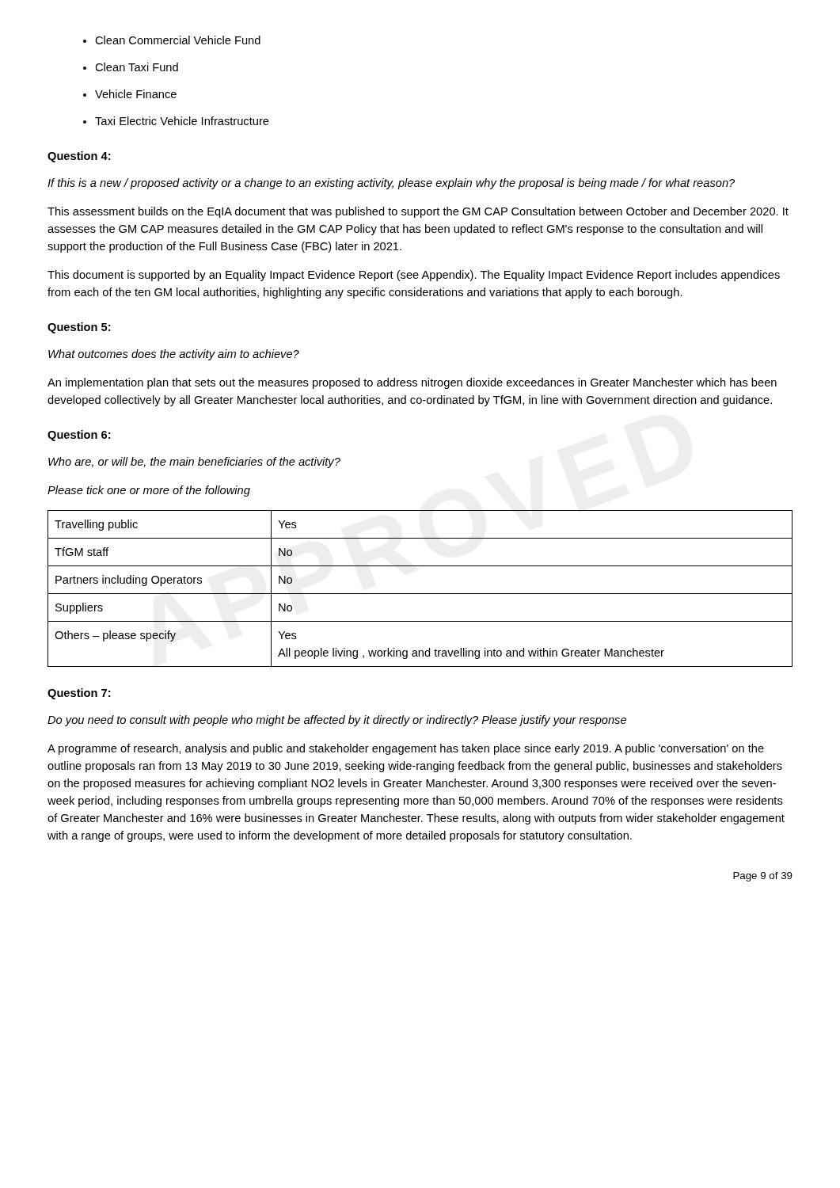APPROVED
Clean Commercial Vehicle Fund
Clean Taxi Fund
Vehicle Finance
Taxi Electric Vehicle Infrastructure
Question 4:
If this is a new / proposed activity or a change to an existing activity, please explain why the proposal is being made / for what reason?
This assessment builds on the EqIA document that was published to support the GM CAP Consultation between October and December 2020. It assesses the GM CAP measures detailed in the GM CAP Policy that has been updated to reflect GM's response to the consultation and will support the production of the Full Business Case (FBC) later in 2021.
This document is supported by an Equality Impact Evidence Report (see Appendix). The Equality Impact Evidence Report includes appendices from each of the ten GM local authorities, highlighting any specific considerations and variations that apply to each borough.
Question 5:
What outcomes does the activity aim to achieve?
An implementation plan that sets out the measures proposed to address nitrogen dioxide exceedances in Greater Manchester which has been developed collectively by all Greater Manchester local authorities, and co-ordinated by TfGM, in line with Government direction and guidance.
Question 6:
Who are, or will be, the main beneficiaries of the activity?
Please tick one or more of the following
| Travelling public | Yes |
| TfGM staff | No |
| Partners including Operators | No |
| Suppliers | No |
| Others – please specify | Yes All people living , working and travelling into and within Greater Manchester |
Question 7:
Do you need to consult with people who might be affected by it directly or indirectly? Please justify your response
A programme of research, analysis and public and stakeholder engagement has taken place since early 2019. A public 'conversation' on the outline proposals ran from 13 May 2019 to 30 June 2019, seeking wide-ranging feedback from the general public, businesses and stakeholders on the proposed measures for achieving compliant NO2 levels in Greater Manchester. Around 3,300 responses were received over the seven-week period, including responses from umbrella groups representing more than 50,000 members. Around 70% of the responses were residents of Greater Manchester and 16% were businesses in Greater Manchester. These results, along with outputs from wider stakeholder engagement with a range of groups, were used to inform the development of more detailed proposals for statutory consultation.
Page 9 of 39